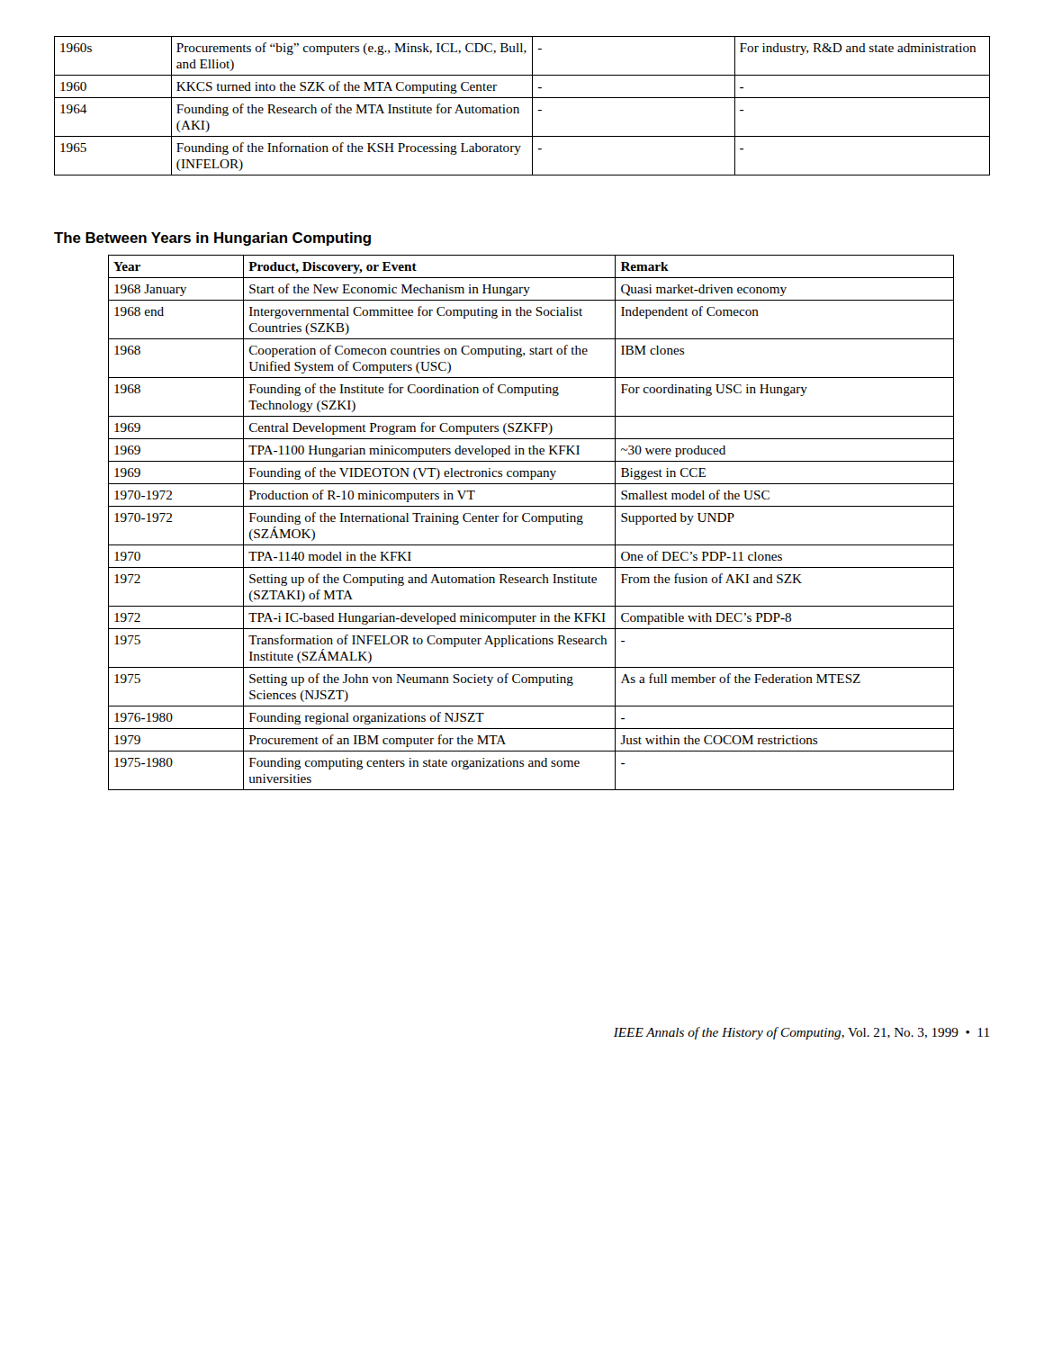| 1960s | Procurements of “big” computers (e.g., Minsk, ICL, CDC, Bull, and Elliot) | - | For industry, R&D and state administration |
| 1960 | KKCS turned into the SZK of the MTA Computing Center | - | - |
| 1964 | Founding of the Research of the MTA Institute for Automation (AKI) | - | - |
| 1965 | Founding of the Infornation of the KSH Processing Laboratory (INFELOR) | - | - |
The Between Years in Hungarian Computing
| Year | Product, Discovery, or Event | Remark |
| --- | --- | --- |
| 1968 January | Start of the New Economic Mechanism in Hungary | Quasi market-driven economy |
| 1968 end | Intergovernmental Committee for Computing in the Socialist Countries (SZKB) | Independent of Comecon |
| 1968 | Cooperation of Comecon countries on Computing, start of the Unified System of Computers (USC) | IBM clones |
| 1968 | Founding of the Institute for Coordination of Computing Technology (SZKI) | For coordinating USC in Hungary |
| 1969 | Central Development Program for Computers (SZKFP) | |
| 1969 | TPA-1100 Hungarian minicomputers developed in the KFKI | ~30 were produced |
| 1969 | Founding of the VIDEOTON (VT) electronics company | Biggest in CCE |
| 1970-1972 | Production of R-10 minicomputers in VT | Smallest model of the USC |
| 1970-1972 | Founding of the International Training Center for Computing (SZÁMOK) | Supported by UNDP |
| 1970 | TPA-1140 model in the KFKI | One of DEC’s PDP-11 clones |
| 1972 | Setting up of the Computing and Automation Research Institute (SZTAKI) of MTA | From the fusion of AKI and SZK |
| 1972 | TPA-i IC-based Hungarian-developed minicomputer in the KFKI | Compatible with DEC’s PDP-8 |
| 1975 | Transformation of INFELOR to Computer Applications Research Institute (SZÁMALK) | - |
| 1975 | Setting up of the John von Neumann Society of Computing Sciences (NJSZT) | As a full member of the Federation MTESZ |
| 1976-1980 | Founding regional organizations of NJSZT | - |
| 1979 | Procurement of an IBM computer for the MTA | Just within the COCOM restrictions |
| 1975-1980 | Founding computing centers in state organizations and some universities | - |
IEEE Annals of the History of Computing, Vol. 21, No. 3, 1999 • 11